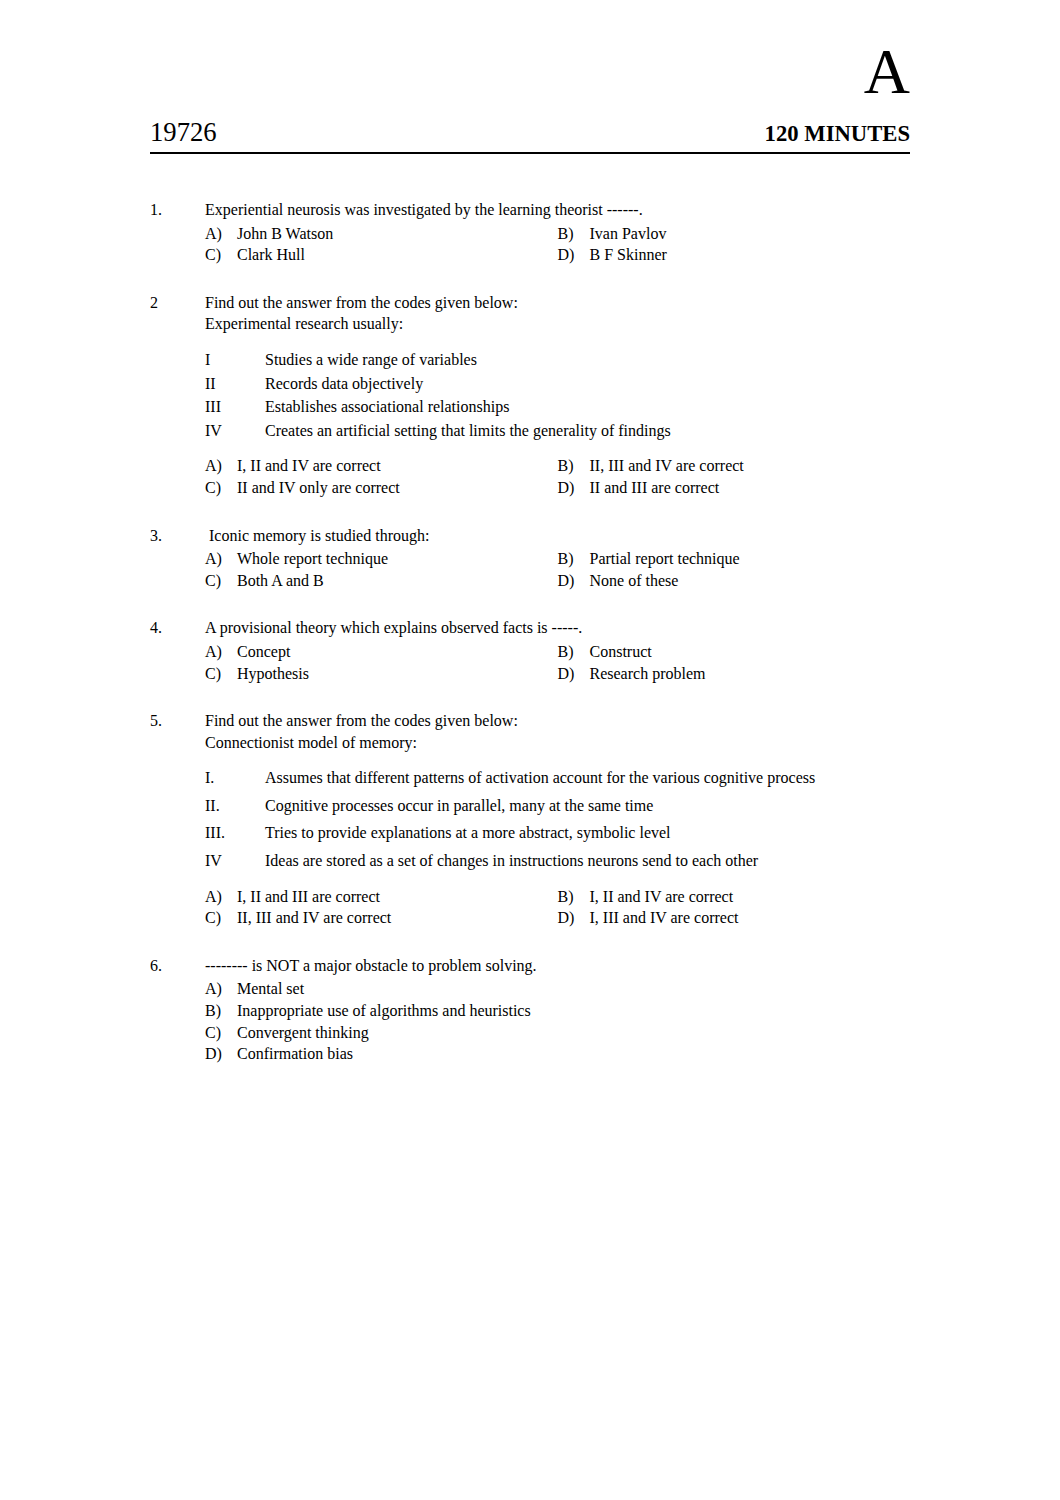A
19726
120 MINUTES
1.
Experiential neurosis was investigated by the learning theorist ------.
A)
John B Watson
B)
Ivan Pavlov
C)
Clark Hull
D)
B F Skinner
2
Find out the answer from the codes given below:
Experimental research usually:
IStudies a wide range of variables
II Records data objectively
III Establishes associational relationships
IV Creates an artificial setting that limits the generality of findings
A)
I, II and IV are correct
B)
II, III and IV are correct
C)
II and IV only are correct
D)
II and III are correct
3.
Iconic memory is studied through:
A)
Whole report technique
B)
Partial report technique
C)
Both A and B
D)
None of these
4.
A provisional theory which explains observed facts is -----.
A)
Concept
B)
Construct
C)
Hypothesis
D)
Research problem
5.
Find out the answer from the codes given below:
Connectionist model of memory:
I. Assumes that different patterns of activation account for the various cognitive process
II. Cognitive processes occur in parallel, many at the same time
III. Tries to provide explanations at a more abstract, symbolic level
IV Ideas are stored as a set of changes in instructions neurons send to each other
A)
I, II and III are correct
B)
I, II and IV are correct
C)
II, III and IV are correct
D)
I, III and IV are correct
6.
-------- is NOT a major obstacle to problem solving.
A)
Mental set
B)
Inappropriate use of algorithms and heuristics
C)
Convergent thinking
D)
Confirmation bias